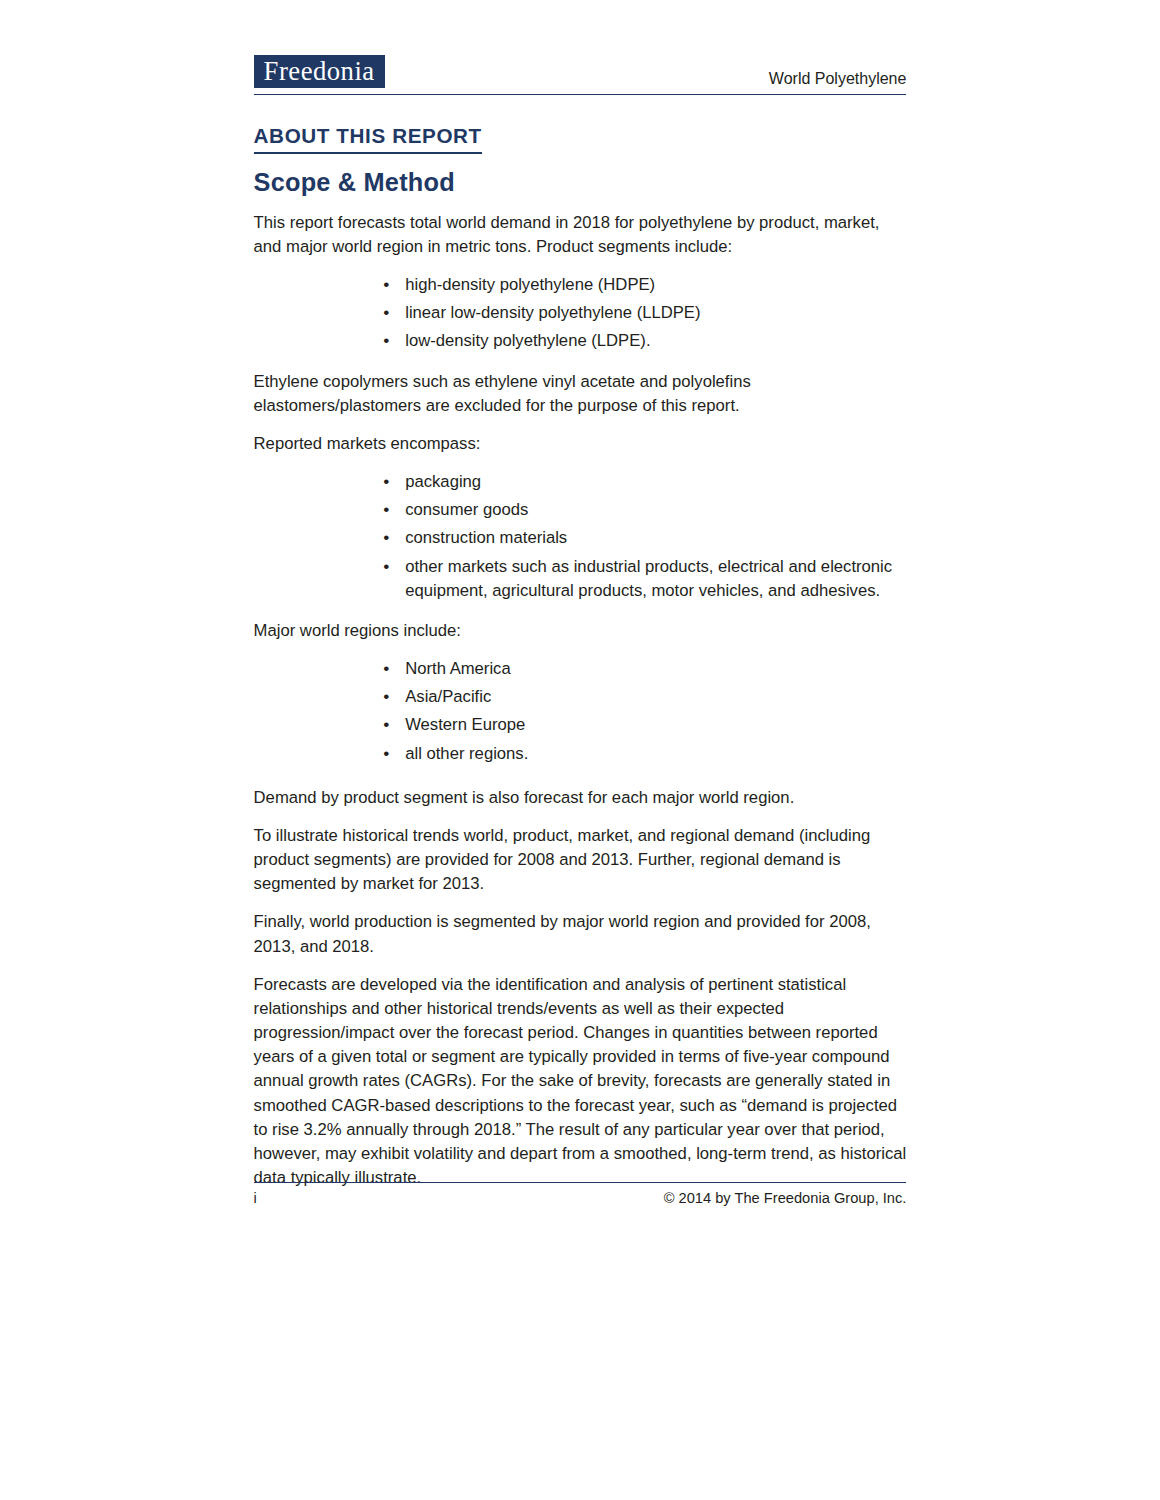Freedonia
World Polyethylene
ABOUT THIS REPORT
Scope & Method
This report forecasts total world demand in 2018 for polyethylene by product, market, and major world region in metric tons. Product segments include:
high-density polyethylene (HDPE)
linear low-density polyethylene (LLDPE)
low-density polyethylene (LDPE).
Ethylene copolymers such as ethylene vinyl acetate and polyolefins elastomers/plastomers are excluded for the purpose of this report.
Reported markets encompass:
packaging
consumer goods
construction materials
other markets such as industrial products, electrical and electronic equipment, agricultural products, motor vehicles, and adhesives.
Major world regions include:
North America
Asia/Pacific
Western Europe
all other regions.
Demand by product segment is also forecast for each major world region.
To illustrate historical trends world, product, market, and regional demand (including product segments) are provided for 2008 and 2013. Further, regional demand is segmented by market for 2013.
Finally, world production is segmented by major world region and provided for 2008, 2013, and 2018.
Forecasts are developed via the identification and analysis of pertinent statistical relationships and other historical trends/events as well as their expected progression/impact over the forecast period. Changes in quantities between reported years of a given total or segment are typically provided in terms of five-year compound annual growth rates (CAGRs). For the sake of brevity, forecasts are generally stated in smoothed CAGR-based descriptions to the forecast year, such as “demand is projected to rise 3.2% annually through 2018.” The result of any particular year over that period, however, may exhibit volatility and depart from a smoothed, long-term trend, as historical data typically illustrate.
i © 2014 by The Freedonia Group, Inc.